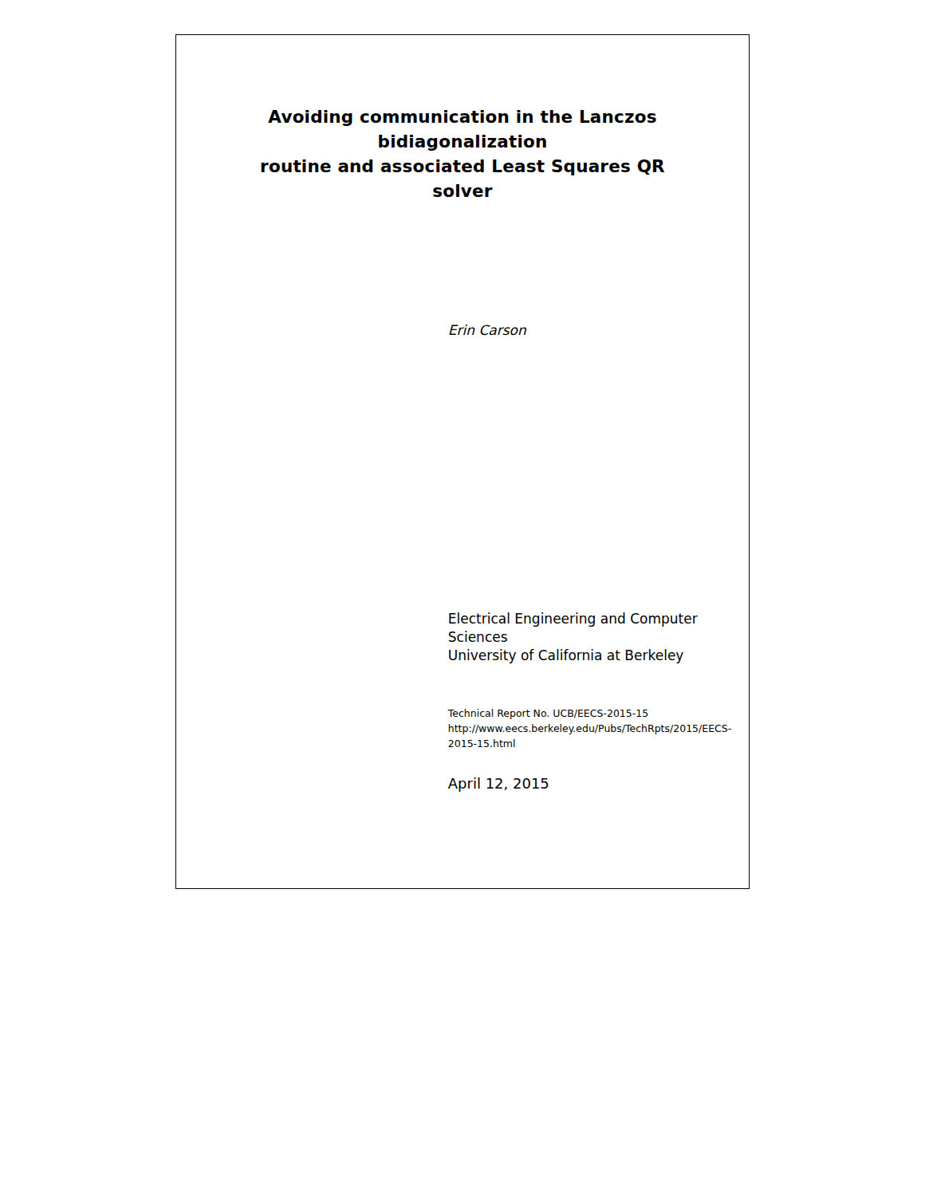Avoiding communication in the Lanczos bidiagonalization
routine and associated Least Squares QR solver
Erin Carson
Electrical Engineering and Computer Sciences
University of California at Berkeley
Technical Report No. UCB/EECS-2015-15
http://www.eecs.berkeley.edu/Pubs/TechRpts/2015/EECS-2015-15.html
April 12, 2015